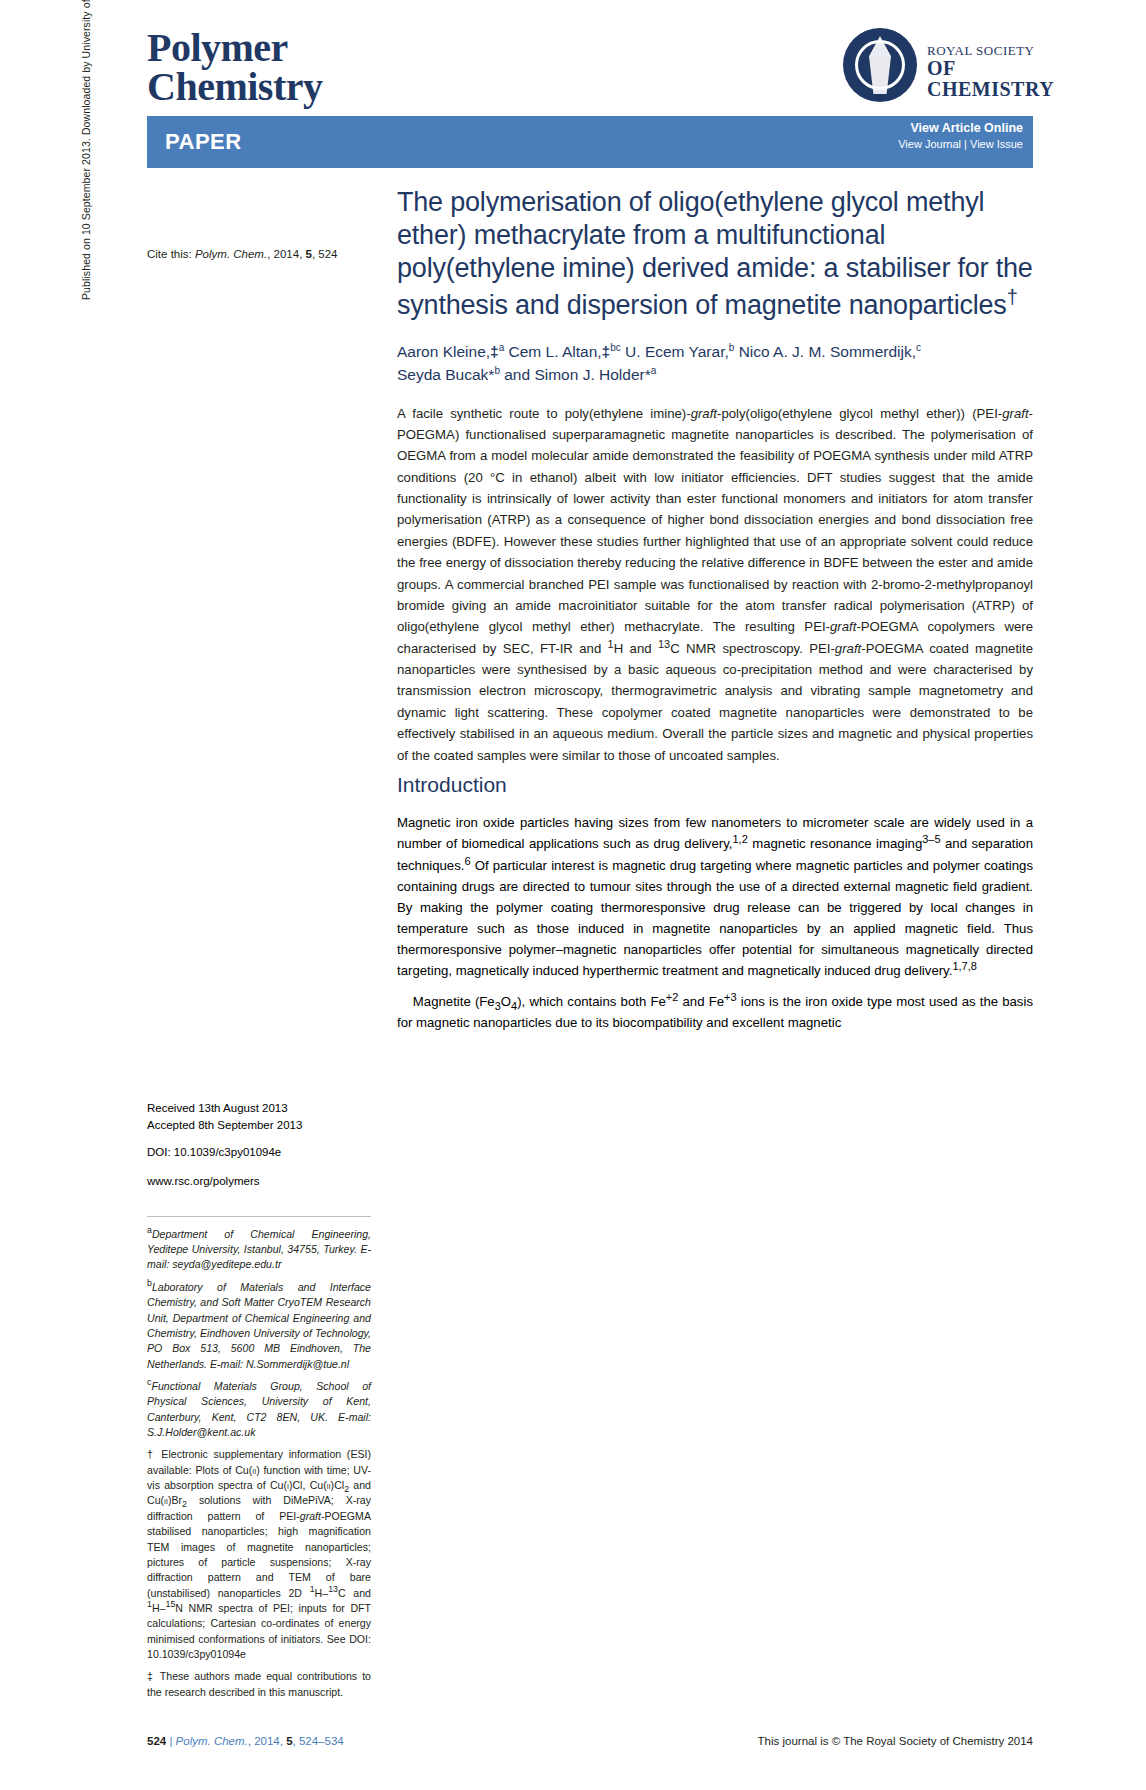Published on 10 September 2013. Downloaded by University of Kent on 27/01/2014 20:24:32.
Polymer Chemistry
ROYAL SOCIETY
OF CHEMISTRY
PAPER
View Article Online
View Journal | View Issue
Cite this: Polym. Chem., 2014, 5, 524
The polymerisation of oligo(ethylene glycol methyl ether) methacrylate from a multifunctional poly(ethylene imine) derived amide: a stabiliser for the synthesis and dispersion of magnetite nanoparticles†
Aaron Kleine,‡a Cem L. Altan,‡bc U. Ecem Yarar,b Nico A. J. M. Sommerdijk,c
Seyda Bucak*b and Simon J. Holder*a
A facile synthetic route to poly(ethylene imine)-graft-poly(oligo(ethylene glycol methyl ether)) (PEI-graft-POEGMA) functionalised superparamagnetic magnetite nanoparticles is described. The polymerisation of OEGMA from a model molecular amide demonstrated the feasibility of POEGMA synthesis under mild ATRP conditions (20 °C in ethanol) albeit with low initiator efficiencies. DFT studies suggest that the amide functionality is intrinsically of lower activity than ester functional monomers and initiators for atom transfer polymerisation (ATRP) as a consequence of higher bond dissociation energies and bond dissociation free energies (BDFE). However these studies further highlighted that use of an appropriate solvent could reduce the free energy of dissociation thereby reducing the relative difference in BDFE between the ester and amide groups. A commercial branched PEI sample was functionalised by reaction with 2-bromo-2-methylpropanoyl bromide giving an amide macroinitiator suitable for the atom transfer radical polymerisation (ATRP) of oligo(ethylene glycol methyl ether) methacrylate. The resulting PEI-graft-POEGMA copolymers were characterised by SEC, FT-IR and 1H and 13C NMR spectroscopy. PEI-graft-POEGMA coated magnetite nanoparticles were synthesised by a basic aqueous co-precipitation method and were characterised by transmission electron microscopy, thermogravimetric analysis and vibrating sample magnetometry and dynamic light scattering. These copolymer coated magnetite nanoparticles were demonstrated to be effectively stabilised in an aqueous medium. Overall the particle sizes and magnetic and physical properties of the coated samples were similar to those of uncoated samples.
Received 13th August 2013
Accepted 8th September 2013
DOI: 10.1039/c3py01094e
www.rsc.org/polymers
aDepartment of Chemical Engineering, Yeditepe University, Istanbul, 34755, Turkey. E-mail: seyda@yeditepe.edu.tr
bLaboratory of Materials and Interface Chemistry, and Soft Matter CryoTEM Research Unit, Department of Chemical Engineering and Chemistry, Eindhoven University of Technology, PO Box 513, 5600 MB Eindhoven, The Netherlands. E-mail: N.Sommerdijk@tue.nl
cFunctional Materials Group, School of Physical Sciences, University of Kent, Canterbury, Kent, CT2 8EN, UK. E-mail: S.J.Holder@kent.ac.uk
† Electronic supplementary information (ESI) available: Plots of Cu(ii) function with time; UV-vis absorption spectra of Cu(i)Cl, Cu(ii)Cl2 and Cu(ii)Br2 solutions with DiMePiVA; X-ray diffraction pattern of PEI-graft-POEGMA stabilised nanoparticles; high magnification TEM images of magnetite nanoparticles; pictures of particle suspensions; X-ray diffraction pattern and TEM of bare (unstabilised) nanoparticles 2D 1H–13C and 1H–15N NMR spectra of PEI; inputs for DFT calculations; Cartesian co-ordinates of energy minimised conformations of initiators. See DOI: 10.1039/c3py01094e
‡ These authors made equal contributions to the research described in this manuscript.
Introduction
Magnetic iron oxide particles having sizes from few nanometers to micrometer scale are widely used in a number of biomedical applications such as drug delivery,1,2 magnetic resonance imaging3–5 and separation techniques.6 Of particular interest is magnetic drug targeting where magnetic particles and polymer coatings containing drugs are directed to tumour sites through the use of a directed external magnetic field gradient. By making the polymer coating thermoresponsive drug release can be triggered by local changes in temperature such as those induced in magnetite nanoparticles by an applied magnetic field. Thus thermoresponsive polymer–magnetic nanoparticles offer potential for simultaneous magnetically directed targeting, magnetically induced hyperthermic treatment and magnetically induced drug delivery.1,7,8
Magnetite (Fe3O4), which contains both Fe+2 and Fe+3 ions is the iron oxide type most used as the basis for magnetic nanoparticles due to its biocompatibility and excellent magnetic
524 | Polym. Chem., 2014, 5, 524–534
This journal is © The Royal Society of Chemistry 2014